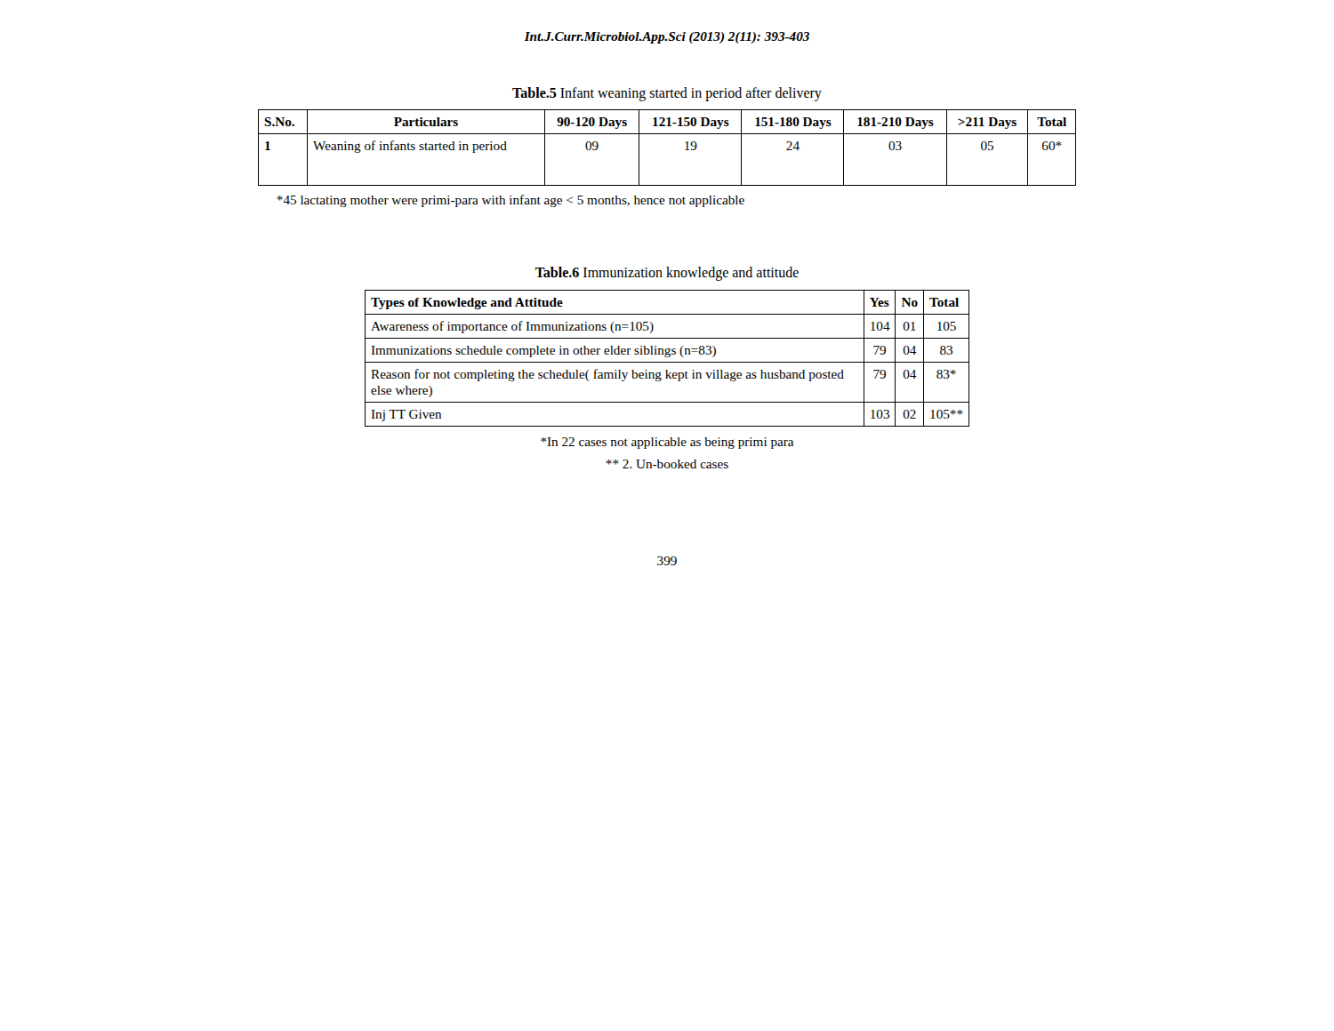Int.J.Curr.Microbiol.App.Sci (2013) 2(11): 393-403
Table.5 Infant weaning started in period after delivery
| S.No. | Particulars | 90-120 Days | 121-150 Days | 151-180 Days | 181-210 Days | >211 Days | Total |
| --- | --- | --- | --- | --- | --- | --- | --- |
| 1 | Weaning of infants started in period | 09 | 19 | 24 | 03 | 05 | 60* |
*45 lactating mother were primi-para with infant age < 5 months, hence not applicable
Table.6 Immunization knowledge and attitude
| Types of Knowledge and Attitude | Yes | No | Total |
| --- | --- | --- | --- |
| Awareness of importance of Immunizations (n=105) | 104 | 01 | 105 |
| Immunizations schedule complete in other elder siblings (n=83) | 79 | 04 | 83 |
| Reason for not completing the schedule( family being kept in village as husband posted else where) | 79 | 04 | 83* |
| Inj TT Given | 103 | 02 | 105** |
*In 22 cases not applicable as being primi para
** 2. Un-booked cases
399